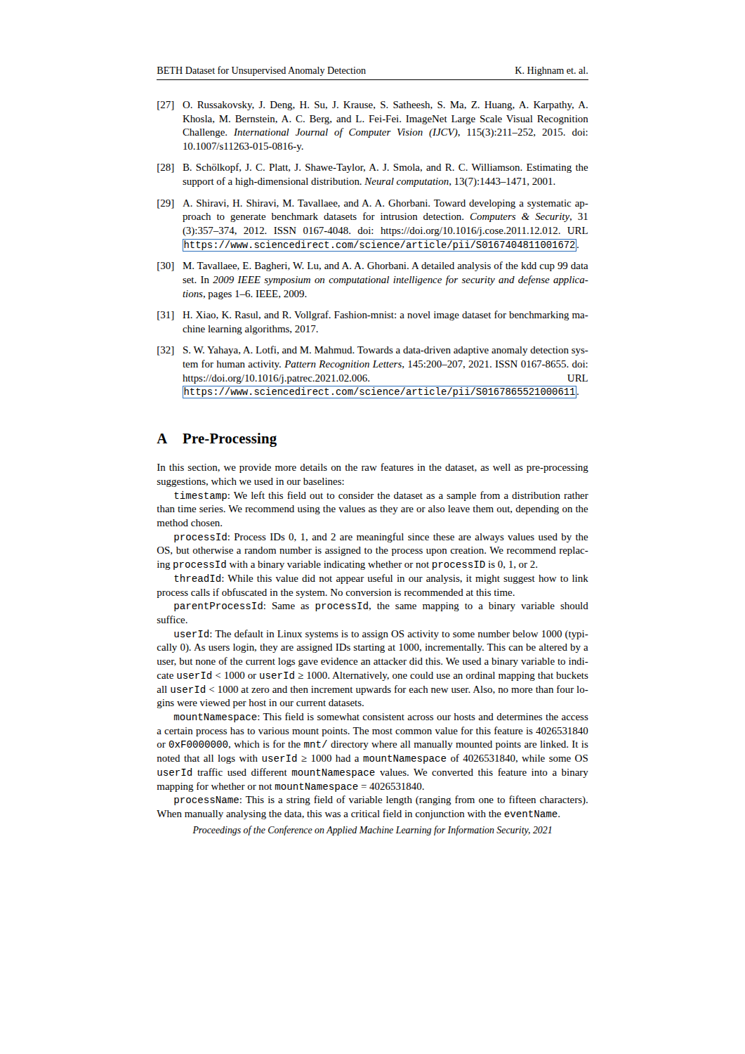BETH Dataset for Unsupervised Anomaly Detection
K. Highnam et. al.
[27] O. Russakovsky, J. Deng, H. Su, J. Krause, S. Satheesh, S. Ma, Z. Huang, A. Karpathy, A. Khosla, M. Bernstein, A. C. Berg, and L. Fei-Fei. ImageNet Large Scale Visual Recognition Challenge. International Journal of Computer Vision (IJCV), 115(3):211–252, 2015. doi: 10.1007/s11263-015-0816-y.
[28] B. Schölkopf, J. C. Platt, J. Shawe-Taylor, A. J. Smola, and R. C. Williamson. Estimating the support of a high-dimensional distribution. Neural computation, 13(7):1443–1471, 2001.
[29] A. Shiravi, H. Shiravi, M. Tavallaee, and A. A. Ghorbani. Toward developing a systematic approach to generate benchmark datasets for intrusion detection. Computers & Security, 31 (3):357–374, 2012. ISSN 0167-4048. doi: https://doi.org/10.1016/j.cose.2011.12.012. URL https://www.sciencedirect.com/science/article/pii/S0167404811001672.
[30] M. Tavallaee, E. Bagheri, W. Lu, and A. A. Ghorbani. A detailed analysis of the kdd cup 99 data set. In 2009 IEEE symposium on computational intelligence for security and defense applications, pages 1–6. IEEE, 2009.
[31] H. Xiao, K. Rasul, and R. Vollgraf. Fashion-mnist: a novel image dataset for benchmarking machine learning algorithms, 2017.
[32] S. W. Yahaya, A. Lotfi, and M. Mahmud. Towards a data-driven adaptive anomaly detection system for human activity. Pattern Recognition Letters, 145:200–207, 2021. ISSN 0167-8655. doi: https://doi.org/10.1016/j.patrec.2021.02.006. URL https://www.sciencedirect.com/science/article/pii/S0167865521000611.
APre-Processing
In this section, we provide more details on the raw features in the dataset, as well as pre-processing suggestions, which we used in our baselines:
timestamp: We left this field out to consider the dataset as a sample from a distribution rather than time series. We recommend using the values as they are or also leave them out, depending on the method chosen.
processId: Process IDs 0, 1, and 2 are meaningful since these are always values used by the OS, but otherwise a random number is assigned to the process upon creation. We recommend replacing processId with a binary variable indicating whether or not processID is 0, 1, or 2.
threadId: While this value did not appear useful in our analysis, it might suggest how to link process calls if obfuscated in the system. No conversion is recommended at this time.
parentProcessId: Same as processId, the same mapping to a binary variable should suffice.
userId: The default in Linux systems is to assign OS activity to some number below 1000 (typically 0). As users login, they are assigned IDs starting at 1000, incrementally. This can be altered by a user, but none of the current logs gave evidence an attacker did this. We used a binary variable to indicate userId < 1000 or userId ≥ 1000. Alternatively, one could use an ordinal mapping that buckets all userId < 1000 at zero and then increment upwards for each new user. Also, no more than four logins were viewed per host in our current datasets.
mountNamespace: This field is somewhat consistent across our hosts and determines the access a certain process has to various mount points. The most common value for this feature is 4026531840 or 0xF0000000, which is for the mnt/ directory where all manually mounted points are linked. It is noted that all logs with userId ≥ 1000 had a mountNamespace of 4026531840, while some OS userId traffic used different mountNamespace values. We converted this feature into a binary mapping for whether or not mountNamespace = 4026531840.
processName: This is a string field of variable length (ranging from one to fifteen characters). When manually analysing the data, this was a critical field in conjunction with the eventName.
Proceedings of the Conference on Applied Machine Learning for Information Security, 2021